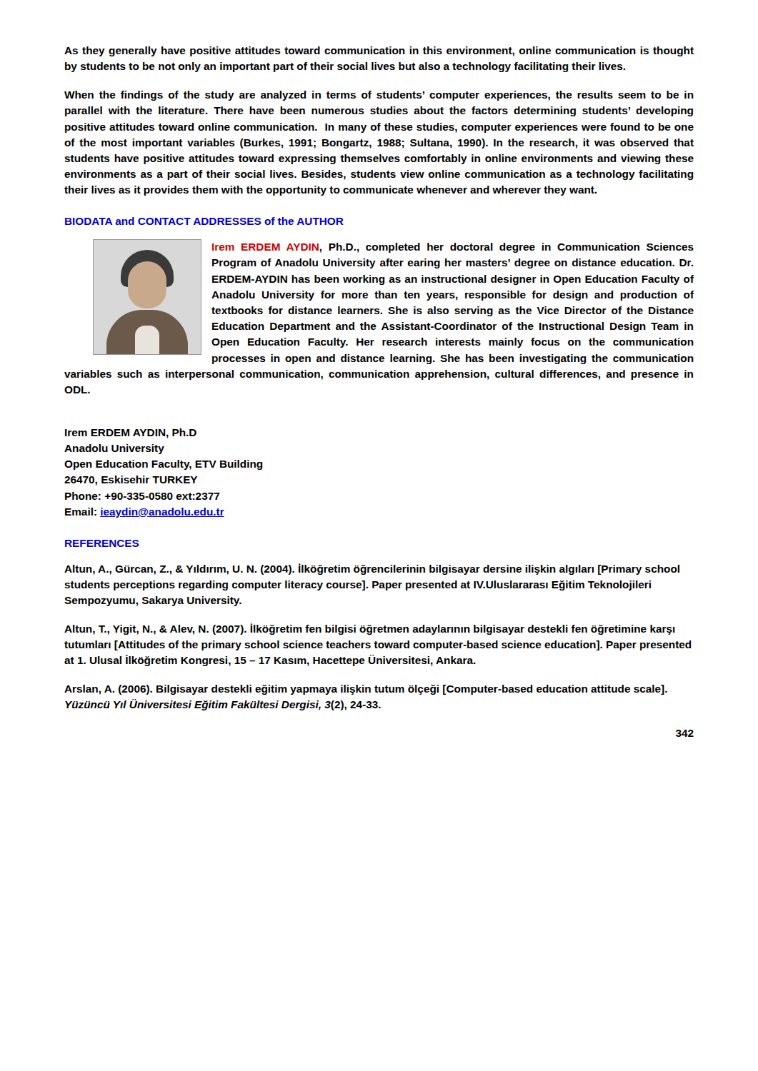As they generally have positive attitudes toward communication in this environment, online communication is thought by students to be not only an important part of their social lives but also a technology facilitating their lives.
When the findings of the study are analyzed in terms of students’ computer experiences, the results seem to be in parallel with the literature. There have been numerous studies about the factors determining students’ developing positive attitudes toward online communication. In many of these studies, computer experiences were found to be one of the most important variables (Burkes, 1991; Bongartz, 1988; Sultana, 1990). In the research, it was observed that students have positive attitudes toward expressing themselves comfortably in online environments and viewing these environments as a part of their social lives. Besides, students view online communication as a technology facilitating their lives as it provides them with the opportunity to communicate whenever and wherever they want.
BIODATA and CONTACT ADDRESSES of the AUTHOR
Irem ERDEM AYDIN, Ph.D., completed her doctoral degree in Communication Sciences Program of Anadolu University after earing her masters’ degree on distance education. Dr. ERDEM-AYDIN has been working as an instructional designer in Open Education Faculty of Anadolu University for more than ten years, responsible for design and production of textbooks for distance learners. She is also serving as the Vice Director of the Distance Education Department and the Assistant-Coordinator of the Instructional Design Team in Open Education Faculty. Her research interests mainly focus on the communication processes in open and distance learning. She has been investigating the communication variables such as interpersonal communication, communication apprehension, cultural differences, and presence in ODL.
Irem ERDEM AYDIN, Ph.D
Anadolu University
Open Education Faculty, ETV Building
26470, Eskisehir TURKEY
Phone: +90-335-0580 ext:2377
Email: ieaydin@anadolu.edu.tr
REFERENCES
Altun, A., Gürcan, Z., & Yıldırım, U. N. (2004). İlköğretim öğrencilerinin bilgisayar dersine ilişkin algıları [Primary school students perceptions regarding computer literacy course]. Paper presented at IV.Uluslararası Eğitim Teknolojileri Sempozyumu, Sakarya University.
Altun, T., Yigit, N., & Alev, N. (2007). İlköğretim fen bilgisi öğretmen adaylarının bilgisayar destekli fen öğretimine karşı tutumları [Attitudes of the primary school science teachers toward computer-based science education]. Paper presented at 1. Ulusal İlköğretim Kongresi, 15 – 17 Kasım, Hacettepe Üniversitesi, Ankara.
Arslan, A. (2006). Bilgisayar destekli eğitim yapmaya ilişkin tutum ölçeği [Computer-based education attitude scale]. Yüzüncü Yıl Üniversitesi Eğitim Fakültesi Dergisi, 3(2), 24-33.
342